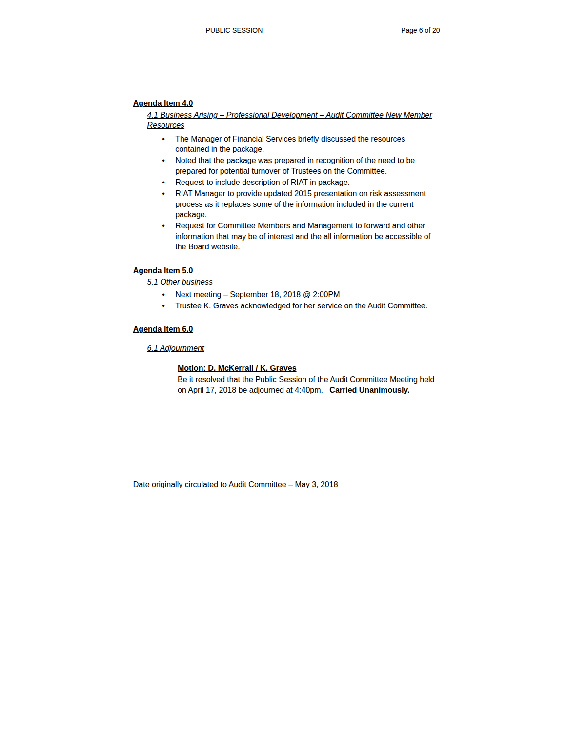PUBLIC SESSION
Page 6 of 20
Agenda Item 4.0
4.1 Business Arising – Professional Development – Audit Committee New Member Resources
The Manager of Financial Services briefly discussed the resources contained in the package.
Noted that the package was prepared in recognition of the need to be prepared for potential turnover of Trustees on the Committee.
Request to include description of RIAT in package.
RIAT Manager to provide updated 2015 presentation on risk assessment process as it replaces some of the information included in the current package.
Request for Committee Members and Management to forward and other information that may be of interest and the all information be accessible of the Board website.
Agenda Item 5.0
5.1 Other business
Next meeting – September 18, 2018 @ 2:00PM
Trustee K. Graves acknowledged for her service on the Audit Committee.
Agenda Item 6.0
6.1 Adjournment
Motion: D. McKerrall / K. Graves
Be it resolved that the Public Session of the Audit Committee Meeting held on April 17, 2018 be adjourned at 4:40pm. Carried Unanimously.
Date originally circulated to Audit Committee – May 3, 2018